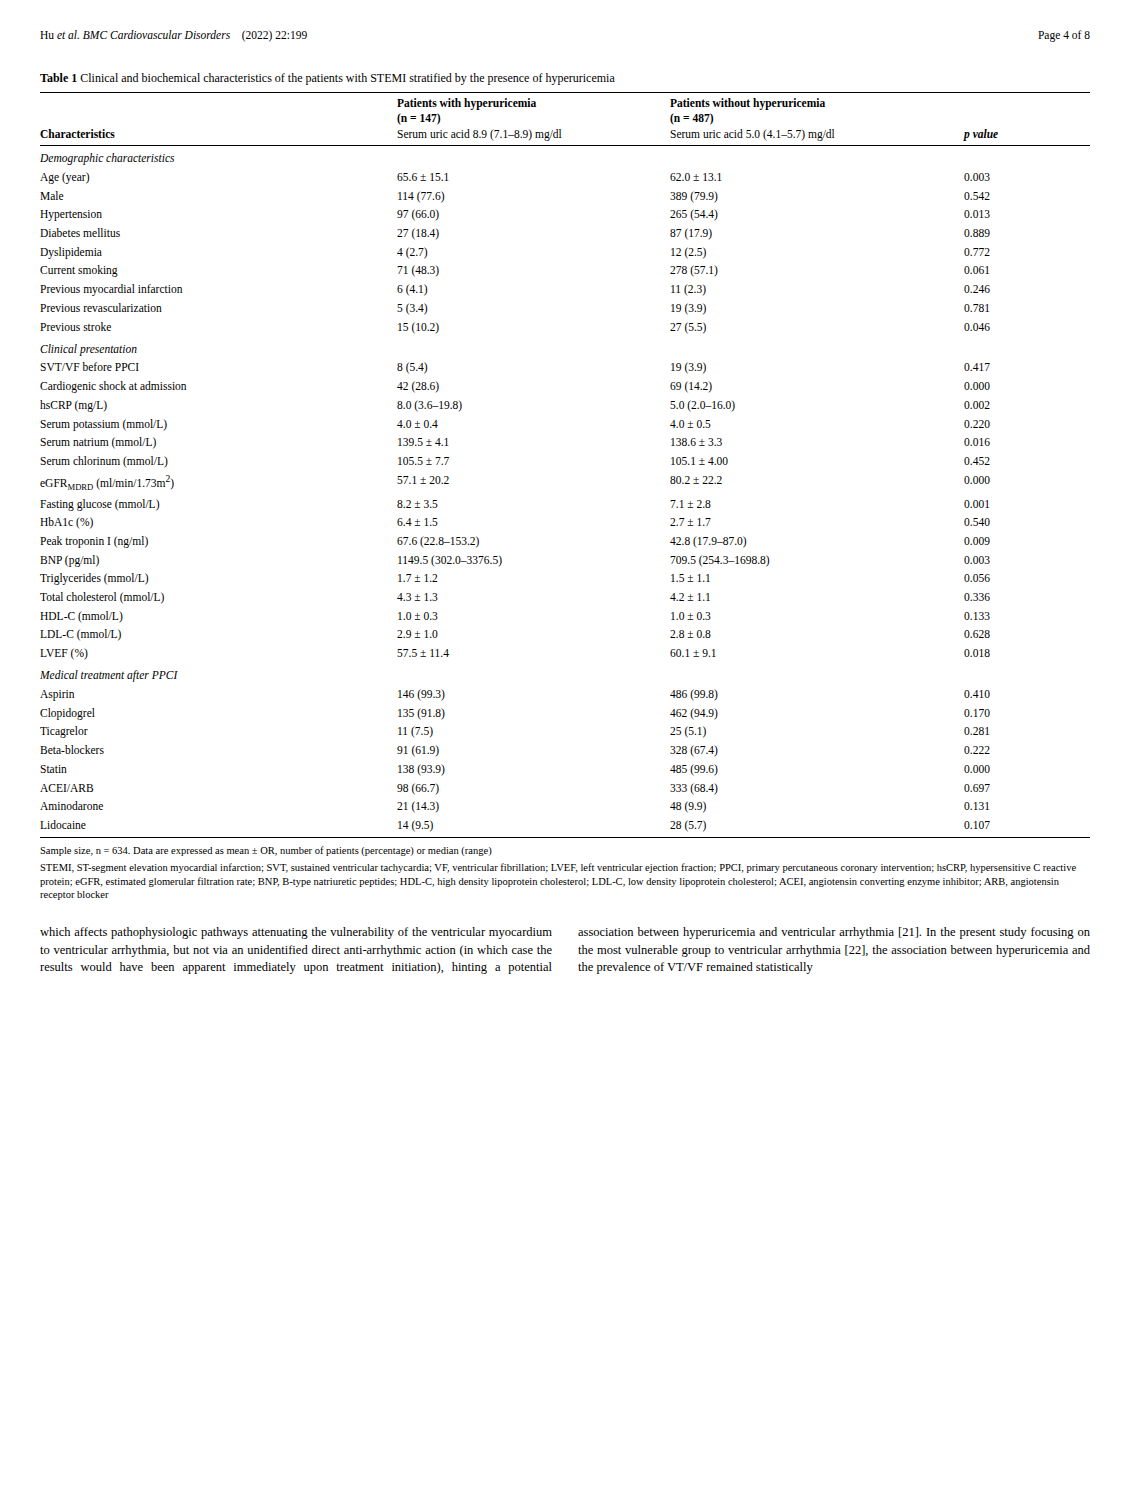Hu et al. BMC Cardiovascular Disorders (2022) 22:199
Page 4 of 8
Table 1 Clinical and biochemical characteristics of the patients with STEMI stratified by the presence of hyperuricemia
| Characteristics | Patients with hyperuricemia (n = 147) Serum uric acid 8.9 (7.1–8.9) mg/dl | Patients without hyperuricemia (n = 487) Serum uric acid 5.0 (4.1–5.7) mg/dl | p value |
| --- | --- | --- | --- |
| Demographic characteristics |
| Age (year) | 65.6 ± 15.1 | 62.0 ± 13.1 | 0.003 |
| Male | 114 (77.6) | 389 (79.9) | 0.542 |
| Hypertension | 97 (66.0) | 265 (54.4) | 0.013 |
| Diabetes mellitus | 27 (18.4) | 87 (17.9) | 0.889 |
| Dyslipidemia | 4 (2.7) | 12 (2.5) | 0.772 |
| Current smoking | 71 (48.3) | 278 (57.1) | 0.061 |
| Previous myocardial infarction | 6 (4.1) | 11 (2.3) | 0.246 |
| Previous revascularization | 5 (3.4) | 19 (3.9) | 0.781 |
| Previous stroke | 15 (10.2) | 27 (5.5) | 0.046 |
| Clinical presentation |
| SVT/VF before PPCI | 8 (5.4) | 19 (3.9) | 0.417 |
| Cardiogenic shock at admission | 42 (28.6) | 69 (14.2) | 0.000 |
| hsCRP (mg/L) | 8.0 (3.6–19.8) | 5.0 (2.0–16.0) | 0.002 |
| Serum potassium (mmol/L) | 4.0 ± 0.4 | 4.0 ± 0.5 | 0.220 |
| Serum natrium (mmol/L) | 139.5 ± 4.1 | 138.6 ± 3.3 | 0.016 |
| Serum chlorinum (mmol/L) | 105.5 ± 7.7 | 105.1 ± 4.00 | 0.452 |
| eGFR MDRD (ml/min/1.73m 2 ) | 57.1 ± 20.2 | 80.2 ± 22.2 | 0.000 |
| Fasting glucose (mmol/L) | 8.2 ± 3.5 | 7.1 ± 2.8 | 0.001 |
| HbA1c (%) | 6.4 ± 1.5 | 2.7 ± 1.7 | 0.540 |
| Peak troponin I (ng/ml) | 67.6 (22.8–153.2) | 42.8 (17.9–87.0) | 0.009 |
| BNP (pg/ml) | 1149.5 (302.0–3376.5) | 709.5 (254.3–1698.8) | 0.003 |
| Triglycerides (mmol/L) | 1.7 ± 1.2 | 1.5 ± 1.1 | 0.056 |
| Total cholesterol (mmol/L) | 4.3 ± 1.3 | 4.2 ± 1.1 | 0.336 |
| HDL-C (mmol/L) | 1.0 ± 0.3 | 1.0 ± 0.3 | 0.133 |
| LDL-C (mmol/L) | 2.9 ± 1.0 | 2.8 ± 0.8 | 0.628 |
| LVEF (%) | 57.5 ± 11.4 | 60.1 ± 9.1 | 0.018 |
| Medical treatment after PPCI |
| Aspirin | 146 (99.3) | 486 (99.8) | 0.410 |
| Clopidogrel | 135 (91.8) | 462 (94.9) | 0.170 |
| Ticagrelor | 11 (7.5) | 25 (5.1) | 0.281 |
| Beta-blockers | 91 (61.9) | 328 (67.4) | 0.222 |
| Statin | 138 (93.9) | 485 (99.6) | 0.000 |
| ACEI/ARB | 98 (66.7) | 333 (68.4) | 0.697 |
| Aminodarone | 21 (14.3) | 48 (9.9) | 0.131 |
| Lidocaine | 14 (9.5) | 28 (5.7) | 0.107 |
Sample size, n = 634. Data are expressed as mean ± OR, number of patients (percentage) or median (range)
STEMI, ST-segment elevation myocardial infarction; SVT, sustained ventricular tachycardia; VF, ventricular fibrillation; LVEF, left ventricular ejection fraction; PPCI, primary percutaneous coronary intervention; hsCRP, hypersensitive C reactive protein; eGFR, estimated glomerular filtration rate; BNP, B-type natriuretic peptides; HDL-C, high density lipoprotein cholesterol; LDL-C, low density lipoprotein cholesterol; ACEI, angiotensin converting enzyme inhibitor; ARB, angiotensin receptor blocker
which affects pathophysiologic pathways attenuating the vulnerability of the ventricular myocardium to ventricular arrhythmia, but not via an unidentified direct anti-arrhythmic action (in which case the results would have been apparent immediately upon treatment initiation), hinting a potential association between hyperuricemia and ventricular arrhythmia [21]. In the present study focusing on the most vulnerable group to ventricular arrhythmia [22], the association between hyperuricemia and the prevalence of VT/VF remained statistically